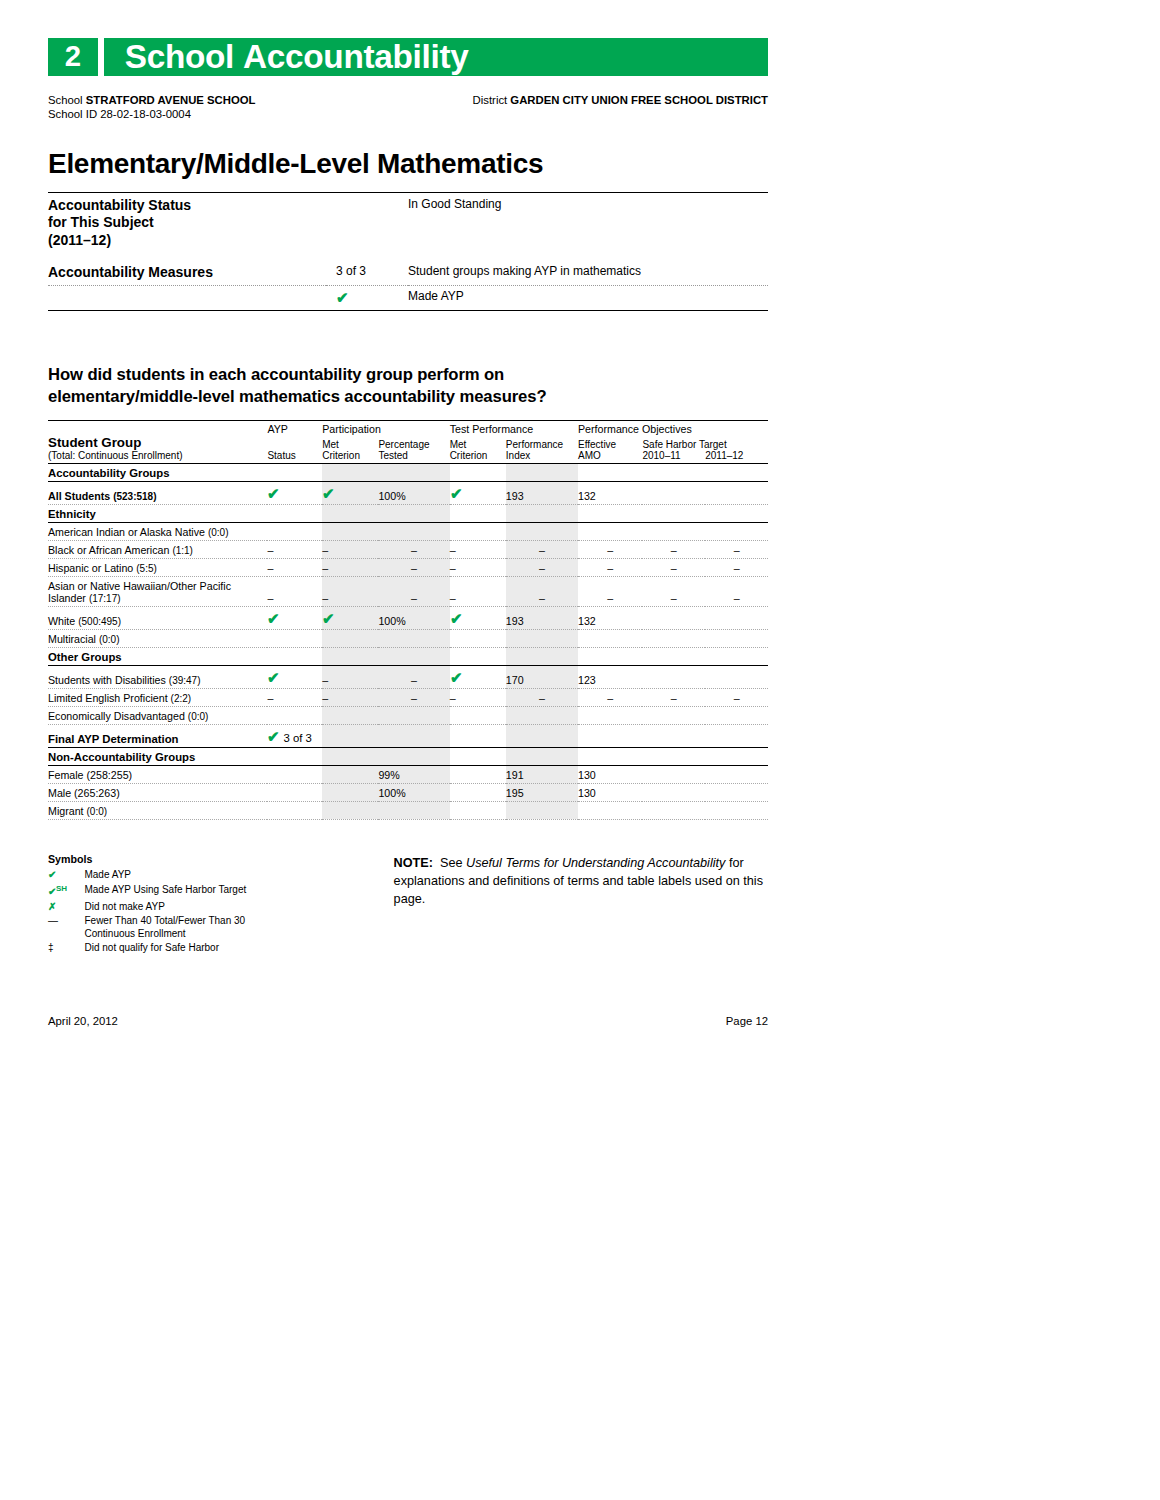2
School Accountability
School STRATFORD AVENUE SCHOOL
District GARDEN CITY UNION FREE SCHOOL DISTRICT
School ID 28-02-18-03-0004
Elementary/Middle-Level Mathematics
| Accountability Status for This Subject (2011–12) | | In Good Standing |
| Accountability Measures | 3 of 3 | Student groups making AYP in mathematics |
| | ✔ | Made AYP |
How did students in each accountability group perform on
elementary/middle-level mathematics accountability measures?
| | AYP | Participation | Test Performance | Performance Objectives |
| Student Group | | Met | Percentage | Met | Performance | Effective | Safe Harbor Target |
| (Total: Continuous Enrollment) | Status | Criterion | Tested | Criterion | Index | AMO | 2010–11 | 2011–12 |
| Accountability Groups | | | | | | | | |
| All Students (523:518) | ✔ | ✔ | 100% | ✔ | 193 | 132 | | |
| Ethnicity | | | | | | | | |
| American Indian or Alaska Native (0:0) | | | | | | | | |
| Black or African American (1:1) | – | – | – | – | – | – | – | – |
| Hispanic or Latino (5:5) | – | – | – | – | – | – | – | – |
| Asian or Native Hawaiian/Other Pacific Islander (17:17) | – | – | – | – | – | – | – | – |
| White (500:495) | ✔ | ✔ | 100% | ✔ | 193 | 132 | | |
| Multiracial (0:0) | | | | | | | | |
| Other Groups | | | | | | | | |
| Students with Disabilities (39:47) | ✔ | – | – | ✔ | 170 | 123 | | |
| Limited English Proficient (2:2) | – | – | – | – | – | – | – | – |
| Economically Disadvantaged (0:0) | | | | | | | | |
| Final AYP Determination | ✔ 3 of 3 | | | | | | | |
| Non-Accountability Groups | | | | | | | | |
| Female (258:255) | | | 99% | | 191 | 130 | | |
| Male (265:263) | | | 100% | | 195 | 130 | | |
| Migrant (0:0) | | | | | | | | |
Symbols
| ✔ | Made AYP |
| ✔ SH | Made AYP Using Safe Harbor Target |
| ✗ | Did not make AYP |
| — | Fewer Than 40 Total/Fewer Than 30 Continuous Enrollment |
| ‡ | Did not qualify for Safe Harbor |
NOTE: See Useful Terms for Understanding Accountability for explanations and definitions of terms and table labels used on this page.
April 20, 2012
Page 12